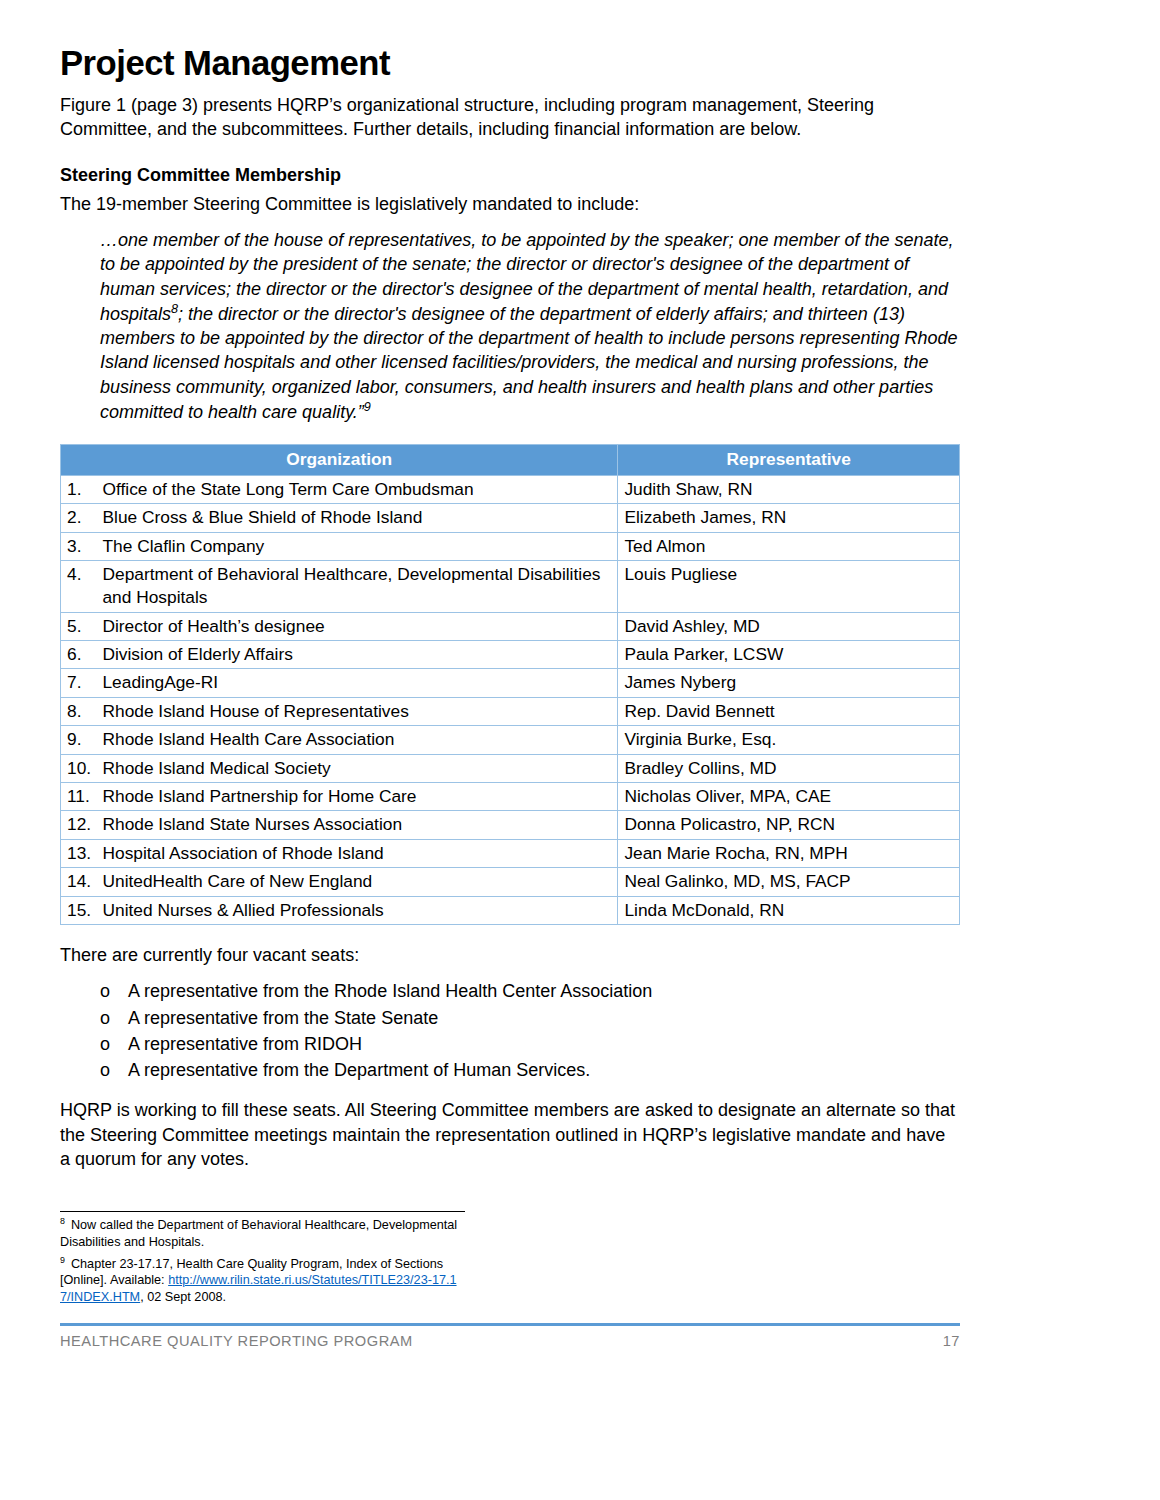Project Management
Figure 1 (page 3) presents HQRP’s organizational structure, including program management, Steering Committee, and the subcommittees. Further details, including financial information are below.
Steering Committee Membership
The 19-member Steering Committee is legislatively mandated to include:
…one member of the house of representatives, to be appointed by the speaker; one member of the senate, to be appointed by the president of the senate; the director or director's designee of the department of human services; the director or the director's designee of the department of mental health, retardation, and hospitals8; the director or the director's designee of the department of elderly affairs; and thirteen (13) members to be appointed by the director of the department of health to include persons representing Rhode Island licensed hospitals and other licensed facilities/providers, the medical and nursing professions, the business community, organized labor, consumers, and health insurers and health plans and other parties committed to health care quality.”9
| Organization | Representative |
| --- | --- |
| 1. | Office of the State Long Term Care Ombudsman | Judith Shaw, RN |
| 2. | Blue Cross & Blue Shield of Rhode Island | Elizabeth James, RN |
| 3. | The Claflin Company | Ted Almon |
| 4. | Department of Behavioral Healthcare, Developmental Disabilities and Hospitals | Louis Pugliese |
| 5. | Director of Health’s designee | David Ashley, MD |
| 6. | Division of Elderly Affairs | Paula Parker, LCSW |
| 7. | LeadingAge-RI | James Nyberg |
| 8. | Rhode Island House of Representatives | Rep. David Bennett |
| 9. | Rhode Island Health Care Association | Virginia Burke, Esq. |
| 10. | Rhode Island Medical Society | Bradley Collins, MD |
| 11. | Rhode Island Partnership for Home Care | Nicholas Oliver, MPA, CAE |
| 12. | Rhode Island State Nurses Association | Donna Policastro, NP, RCN |
| 13. | Hospital Association of Rhode Island | Jean Marie Rocha, RN, MPH |
| 14. | UnitedHealth Care of New England | Neal Galinko, MD, MS, FACP |
| 15. | United Nurses & Allied Professionals | Linda McDonald, RN |
There are currently four vacant seats:
A representative from the Rhode Island Health Center Association
A representative from the State Senate
A representative from RIDOH
A representative from the Department of Human Services.
HQRP is working to fill these seats. All Steering Committee members are asked to designate an alternate so that the Steering Committee meetings maintain the representation outlined in HQRP’s legislative mandate and have a quorum for any votes.
8Now called the Department of Behavioral Healthcare, Developmental Disabilities and Hospitals.
9Chapter 23-17.17, Health Care Quality Program, Index of Sections [Online]. Available: http://www.rilin.state.ri.us/Statutes/TITLE23/23-17.17/INDEX.HTM, 02 Sept 2008.
HEALTHCARE QUALITY REPORTING PROGRAM 17